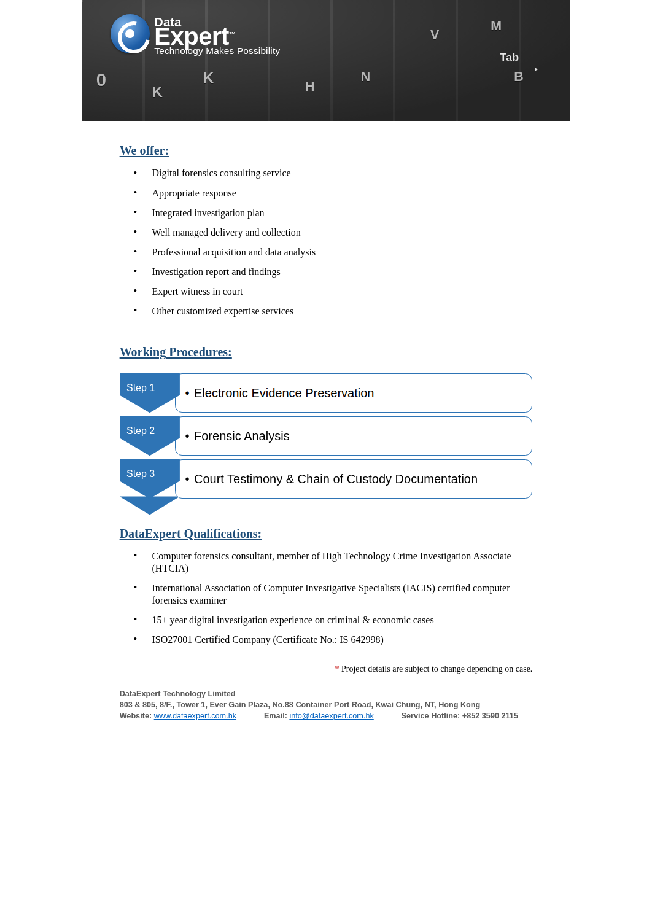Data
Expert™
Technology Makes Possibility
0 K K H N V M B
Tab
We offer:
Digital forensics consulting service
Appropriate response
Integrated investigation plan
Well managed delivery and collection
Professional acquisition and data analysis
Investigation report and findings
Expert witness in court
Other customized expertise services
Working Procedures:
Step 1
• Electronic Evidence Preservation
Step 2
• Forensic Analysis
Step 3
• Court Testimony & Chain of Custody Documentation
DataExpert Qualifications:
Computer forensics consultant, member of High Technology Crime Investigation Associate (HTCIA)
International Association of Computer Investigative Specialists (IACIS) certified computer forensics examiner
15+ year digital investigation experience on criminal & economic cases
ISO27001 Certified Company (Certificate No.: IS 642998)
* Project details are subject to change depending on case.
DataExpert Technology Limited
803 & 805, 8/F., Tower 1, Ever Gain Plaza, No.88 Container Port Road, Kwai Chung, NT, Hong Kong
Website: www.dataexpert.com.hk Email: info@dataexpert.com.hk Service Hotline: +852 3590 2115